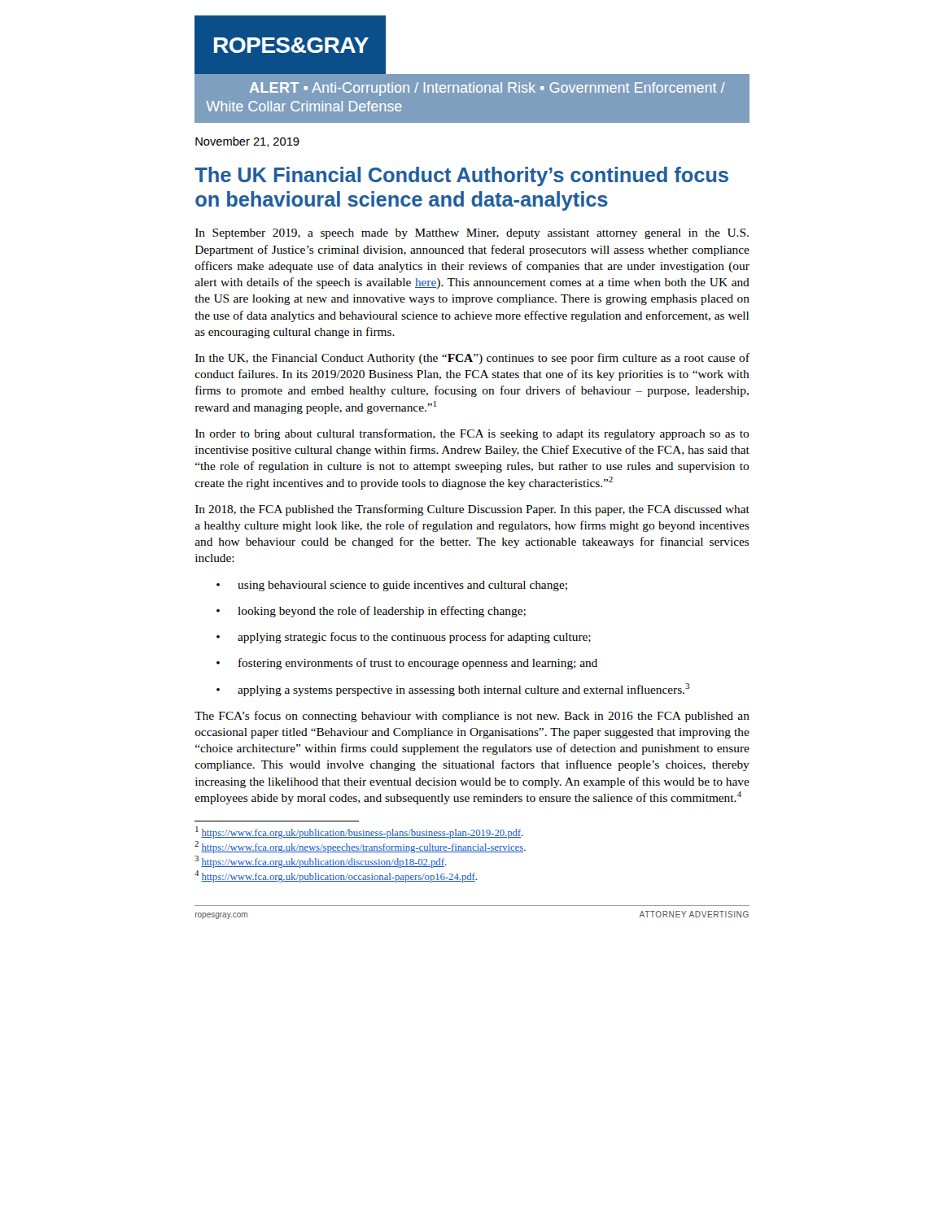ROPES&GRAY
ALERT ▪ Anti-Corruption / International Risk ▪ Government Enforcement /
White Collar Criminal Defense
November 21, 2019
The UK Financial Conduct Authority’s continued focus on behavioural science and data-analytics
In September 2019, a speech made by Matthew Miner, deputy assistant attorney general in the U.S. Department of Justice’s criminal division, announced that federal prosecutors will assess whether compliance officers make adequate use of data analytics in their reviews of companies that are under investigation (our alert with details of the speech is available here). This announcement comes at a time when both the UK and the US are looking at new and innovative ways to improve compliance. There is growing emphasis placed on the use of data analytics and behavioural science to achieve more effective regulation and enforcement, as well as encouraging cultural change in firms.
In the UK, the Financial Conduct Authority (the “FCA”) continues to see poor firm culture as a root cause of conduct failures. In its 2019/2020 Business Plan, the FCA states that one of its key priorities is to “work with firms to promote and embed healthy culture, focusing on four drivers of behaviour – purpose, leadership, reward and managing people, and governance.”1
In order to bring about cultural transformation, the FCA is seeking to adapt its regulatory approach so as to incentivise positive cultural change within firms. Andrew Bailey, the Chief Executive of the FCA, has said that “the role of regulation in culture is not to attempt sweeping rules, but rather to use rules and supervision to create the right incentives and to provide tools to diagnose the key characteristics.”2
In 2018, the FCA published the Transforming Culture Discussion Paper. In this paper, the FCA discussed what a healthy culture might look like, the role of regulation and regulators, how firms might go beyond incentives and how behaviour could be changed for the better. The key actionable takeaways for financial services include:
using behavioural science to guide incentives and cultural change;
looking beyond the role of leadership in effecting change;
applying strategic focus to the continuous process for adapting culture;
fostering environments of trust to encourage openness and learning; and
applying a systems perspective in assessing both internal culture and external influencers.3
The FCA’s focus on connecting behaviour with compliance is not new. Back in 2016 the FCA published an occasional paper titled “Behaviour and Compliance in Organisations”. The paper suggested that improving the “choice architecture” within firms could supplement the regulators use of detection and punishment to ensure compliance. This would involve changing the situational factors that influence people’s choices, thereby increasing the likelihood that their eventual decision would be to comply. An example of this would be to have employees abide by moral codes, and subsequently use reminders to ensure the salience of this commitment.4
1 https://www.fca.org.uk/publication/business-plans/business-plan-2019-20.pdf.
2 https://www.fca.org.uk/news/speeches/transforming-culture-financial-services.
3 https://www.fca.org.uk/publication/discussion/dp18-02.pdf.
4 https://www.fca.org.uk/publication/occasional-papers/op16-24.pdf.
ropesgray.com
ATTORNEY ADVERTISING